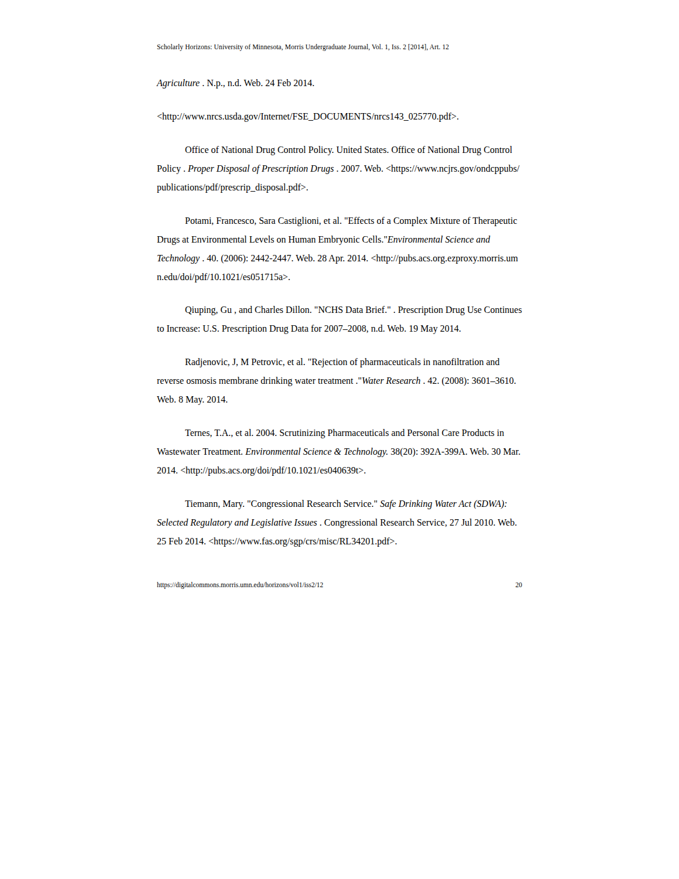Scholarly Horizons: University of Minnesota, Morris Undergraduate Journal, Vol. 1, Iss. 2 [2014], Art. 12
Agriculture . N.p., n.d. Web. 24 Feb 2014.
<http://www.nrcs.usda.gov/Internet/FSE_DOCUMENTS/nrcs143_025770.pdf>.
Office of National Drug Control Policy. United States. Office of National Drug Control Policy . Proper Disposal of Prescription Drugs . 2007. Web. <https://www.ncjrs.gov/ondcppubs/publications/pdf/prescrip_disposal.pdf>.
Potami, Francesco, Sara Castiglioni, et al. "Effects of a Complex Mixture of Therapeutic Drugs at Environmental Levels on Human Embryonic Cells."Environmental Science and Technology . 40. (2006): 2442-2447. Web. 28 Apr. 2014. <http://pubs.acs.org.ezproxy.morris.umn.edu/doi/pdf/10.1021/es051715a>.
Qiuping, Gu , and Charles Dillon. "NCHS Data Brief." . Prescription Drug Use Continues to Increase: U.S. Prescription Drug Data for 2007–2008, n.d. Web. 19 May 2014.
Radjenovic, J, M Petrovic, et al. "Rejection of pharmaceuticals in nanofiltration and reverse osmosis membrane drinking water treatment ."Water Research . 42. (2008): 3601–3610. Web. 8 May. 2014.
Ternes, T.A., et al. 2004. Scrutinizing Pharmaceuticals and Personal Care Products in Wastewater Treatment. Environmental Science & Technology. 38(20): 392A-399A. Web. 30 Mar. 2014. <http://pubs.acs.org/doi/pdf/10.1021/es040639t>.
Tiemann, Mary. "Congressional Research Service." Safe Drinking Water Act (SDWA): Selected Regulatory and Legislative Issues . Congressional Research Service, 27 Jul 2010. Web. 25 Feb 2014. <https://www.fas.org/sgp/crs/misc/RL34201.pdf>.
https://digitalcommons.morris.umn.edu/horizons/vol1/iss2/12
20